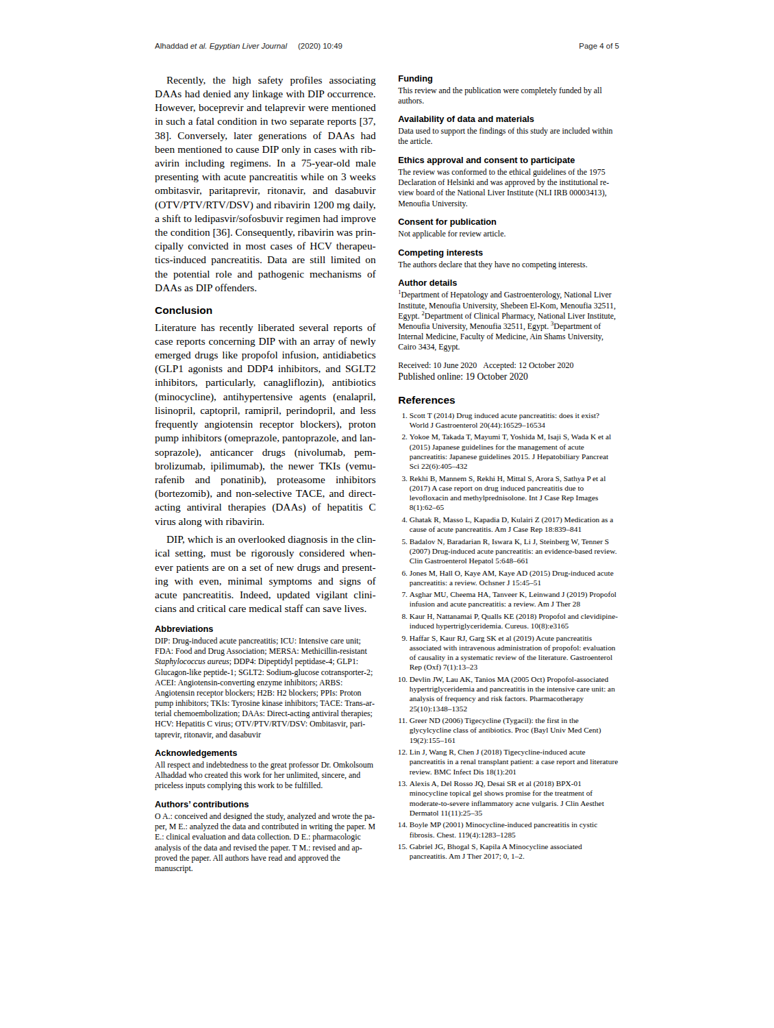Alhaddad et al. Egyptian Liver Journal (2020) 10:49
Page 4 of 5
Recently, the high safety profiles associating DAAs had denied any linkage with DIP occurrence. However, boceprevir and telaprevir were mentioned in such a fatal condition in two separate reports [37, 38]. Conversely, later generations of DAAs had been mentioned to cause DIP only in cases with ribavirin including regimens. In a 75-year-old male presenting with acute pancreatitis while on 3 weeks ombitasvir, paritaprevir, ritonavir, and dasabuvir (OTV/PTV/RTV/DSV) and ribavirin 1200 mg daily, a shift to ledipasvir/sofosbuvir regimen had improve the condition [36]. Consequently, ribavirin was principally convicted in most cases of HCV therapeutics-induced pancreatitis. Data are still limited on the potential role and pathogenic mechanisms of DAAs as DIP offenders.
Conclusion
Literature has recently liberated several reports of case reports concerning DIP with an array of newly emerged drugs like propofol infusion, antidiabetics (GLP1 agonists and DDP4 inhibitors, and SGLT2 inhibitors, particularly, canagliflozin), antibiotics (minocycline), antihypertensive agents (enalapril, lisinopril, captopril, ramipril, perindopril, and less frequently angiotensin receptor blockers), proton pump inhibitors (omeprazole, pantoprazole, and lansoprazole), anticancer drugs (nivolumab, pembrolizumab, ipilimumab), the newer TKIs (vemurafenib and ponatinib), proteasome inhibitors (bortezomib), and non-selective TACE, and direct-acting antiviral therapies (DAAs) of hepatitis C virus along with ribavirin.
DIP, which is an overlooked diagnosis in the clinical setting, must be rigorously considered whenever patients are on a set of new drugs and presenting with even, minimal symptoms and signs of acute pancreatitis. Indeed, updated vigilant clinicians and critical care medical staff can save lives.
Abbreviations
DIP: Drug-induced acute pancreatitis; ICU: Intensive care unit; FDA: Food and Drug Association; MERSA: Methicillin-resistant Staphylococcus aureus; DDP4: Dipeptidyl peptidase-4; GLP1: Glucagon-like peptide-1; SGLT2: Sodium-glucose cotransporter-2; ACEI: Angiotensin-converting enzyme inhibitors; ARBS: Angiotensin receptor blockers; H2B: H2 blockers; PPIs: Proton pump inhibitors; TKIs: Tyrosine kinase inhibitors; TACE: Trans-arterial chemoembolization; DAAs: Direct-acting antiviral therapies; HCV: Hepatitis C virus; OTV/PTV/RTV/DSV: Ombitasvir, paritaprevir, ritonavir, and dasabuvir
Acknowledgements
All respect and indebtedness to the great professor Dr. Omkolsoum Alhaddad who created this work for her unlimited, sincere, and priceless inputs complying this work to be fulfilled.
Authors’ contributions
O A.: conceived and designed the study, analyzed and wrote the paper, M E.: analyzed the data and contributed in writing the paper. M E.: clinical evaluation and data collection. D E.: pharmacologic analysis of the data and revised the paper. T M.: revised and approved the paper. All authors have read and approved the manuscript.
Funding
This review and the publication were completely funded by all authors.
Availability of data and materials
Data used to support the findings of this study are included within the article.
Ethics approval and consent to participate
The review was conformed to the ethical guidelines of the 1975 Declaration of Helsinki and was approved by the institutional review board of the National Liver Institute (NLI IRB 00003413), Menoufia University.
Consent for publication
Not applicable for review article.
Competing interests
The authors declare that they have no competing interests.
Author details
1Department of Hepatology and Gastroenterology, National Liver Institute, Menoufia University, Shebeen El-Kom, Menoufia 32511, Egypt. 2Department of Clinical Pharmacy, National Liver Institute, Menoufia University, Menoufia 32511, Egypt. 3Department of Internal Medicine, Faculty of Medicine, Ain Shams University, Cairo 3434, Egypt.
Received: 10 June 2020 Accepted: 12 October 2020
Published online: 19 October 2020
References
Scott T (2014) Drug induced acute pancreatitis: does it exist? World J Gastroenterol 20(44):16529–16534
Yokoe M, Takada T, Mayumi T, Yoshida M, Isaji S, Wada K et al (2015) Japanese guidelines for the management of acute pancreatitis: Japanese guidelines 2015. J Hepatobiliary Pancreat Sci 22(6):405–432
Rekhi B, Mannem S, Rekhi H, Mittal S, Arora S, Sathya P et al (2017) A case report on drug induced pancreatitis due to levofloxacin and methylprednisolone. Int J Case Rep Images 8(1):62–65
Ghatak R, Masso L, Kapadia D, Kulairi Z (2017) Medication as a cause of acute pancreatitis. Am J Case Rep 18:839–841
Badalov N, Baradarian R, Iswara K, Li J, Steinberg W, Tenner S (2007) Drug-induced acute pancreatitis: an evidence-based review. Clin Gastroenterol Hepatol 5:648–661
Jones M, Hall O, Kaye AM, Kaye AD (2015) Drug-induced acute pancreatitis: a review. Ochsner J 15:45–51
Asghar MU, Cheema HA, Tanveer K, Leinwand J (2019) Propofol infusion and acute pancreatitis: a review. Am J Ther 28
Kaur H, Nattanamai P, Qualls KE (2018) Propofol and clevidipine-induced hypertriglyceridemia. Cureus. 10(8):e3165
Haffar S, Kaur RJ, Garg SK et al (2019) Acute pancreatitis associated with intravenous administration of propofol: evaluation of causality in a systematic review of the literature. Gastroenterol Rep (Oxf) 7(1):13–23
Devlin JW, Lau AK, Tanios MA (2005 Oct) Propofol-associated hypertriglyceridemia and pancreatitis in the intensive care unit: an analysis of frequency and risk factors. Pharmacotherapy 25(10):1348–1352
Greer ND (2006) Tigecycline (Tygacil): the first in the glycylcycline class of antibiotics. Proc (Bayl Univ Med Cent) 19(2):155–161
Lin J, Wang R, Chen J (2018) Tigecycline-induced acute pancreatitis in a renal transplant patient: a case report and literature review. BMC Infect Dis 18(1):201
Alexis A, Del Rosso JQ, Desai SR et al (2018) BPX-01 minocycline topical gel shows promise for the treatment of moderate-to-severe inflammatory acne vulgaris. J Clin Aesthet Dermatol 11(11):25–35
Boyle MP (2001) Minocycline-induced pancreatitis in cystic fibrosis. Chest. 119(4):1283–1285
Gabriel JG, Bhogal S, Kapila A Minocycline associated pancreatitis. Am J Ther 2017; 0, 1–2.